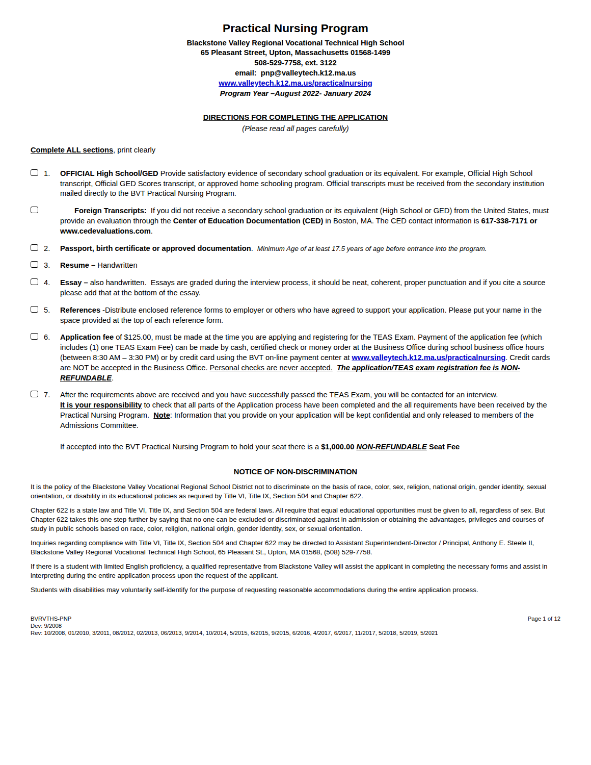Practical Nursing Program
Blackstone Valley Regional Vocational Technical High School
65 Pleasant Street, Upton, Massachusetts 01568-1499
508-529-7758, ext. 3122
email: pnp@valleytech.k12.ma.us
www.valleytech.k12.ma.us/practicalnursing
Program Year –August 2022- January 2024
DIRECTIONS FOR COMPLETING THE APPLICATION
(Please read all pages carefully)
Complete ALL sections, print clearly
1. OFFICIAL High School/GED Provide satisfactory evidence of secondary school graduation or its equivalent. For example, Official High School transcript, Official GED Scores transcript, or approved home schooling program. Official transcripts must be received from the secondary institution mailed directly to the BVT Practical Nursing Program.
Foreign Transcripts: If you did not receive a secondary school graduation or its equivalent (High School or GED) from the United States, must provide an evaluation through the Center of Education Documentation (CED) in Boston, MA. The CED contact information is 617-338-7171 or www.cedevaluations.com.
2. Passport, birth certificate or approved documentation. Minimum Age of at least 17.5 years of age before entrance into the program.
3. Resume – Handwritten
4. Essay – also handwritten. Essays are graded during the interview process, it should be neat, coherent, proper punctuation and if you cite a source please add that at the bottom of the essay.
5. References -Distribute enclosed reference forms to employer or others who have agreed to support your application. Please put your name in the space provided at the top of each reference form.
6. Application fee of $125.00, must be made at the time you are applying and registering for the TEAS Exam. Payment of the application fee (which includes (1) one TEAS Exam Fee) can be made by cash, certified check or money order at the Business Office during school business office hours (between 8:30 AM – 3:30 PM) or by credit card using the BVT on-line payment center at www.valleytech.k12.ma.us/practicalnursing. Credit cards are NOT be accepted in the Business Office. Personal checks are never accepted. The application/TEAS exam registration fee is NON-REFUNDABLE.
7. After the requirements above are received and you have successfully passed the TEAS Exam, you will be contacted for an interview.
It is your responsibility to check that all parts of the Application process have been completed and the all requirements have been received by the Practical Nursing Program. Note: Information that you provide on your application will be kept confidential and only released to members of the Admissions Committee.
If accepted into the BVT Practical Nursing Program to hold your seat there is a $1,000.00 NON-REFUNDABLE Seat Fee
NOTICE OF NON-DISCRIMINATION
It is the policy of the Blackstone Valley Vocational Regional School District not to discriminate on the basis of race, color, sex, religion, national origin, gender identity, sexual orientation, or disability in its educational policies as required by Title VI, Title IX, Section 504 and Chapter 622.
Chapter 622 is a state law and Title VI, Title IX, and Section 504 are federal laws. All require that equal educational opportunities must be given to all, regardless of sex. But Chapter 622 takes this one step further by saying that no one can be excluded or discriminated against in admission or obtaining the advantages, privileges and courses of study in public schools based on race, color, religion, national origin, gender identity, sex, or sexual orientation.
Inquiries regarding compliance with Title VI, Title IX, Section 504 and Chapter 622 may be directed to Assistant Superintendent-Director / Principal, Anthony E. Steele II, Blackstone Valley Regional Vocational Technical High School, 65 Pleasant St., Upton, MA 01568, (508) 529-7758.
If there is a student with limited English proficiency, a qualified representative from Blackstone Valley will assist the applicant in completing the necessary forms and assist in interpreting during the entire application process upon the request of the applicant.
Students with disabilities may voluntarily self-identify for the purpose of requesting reasonable accommodations during the entire application process.
BVRVTHS-PNP
Page 1 of 12
Dev: 9/2008
Rev: 10/2008, 01/2010, 3/2011, 08/2012, 02/2013, 06/2013, 9/2014, 10/2014, 5/2015, 6/2015, 9/2015, 6/2016, 4/2017, 6/2017, 11/2017, 5/2018, 5/2019, 5/2021